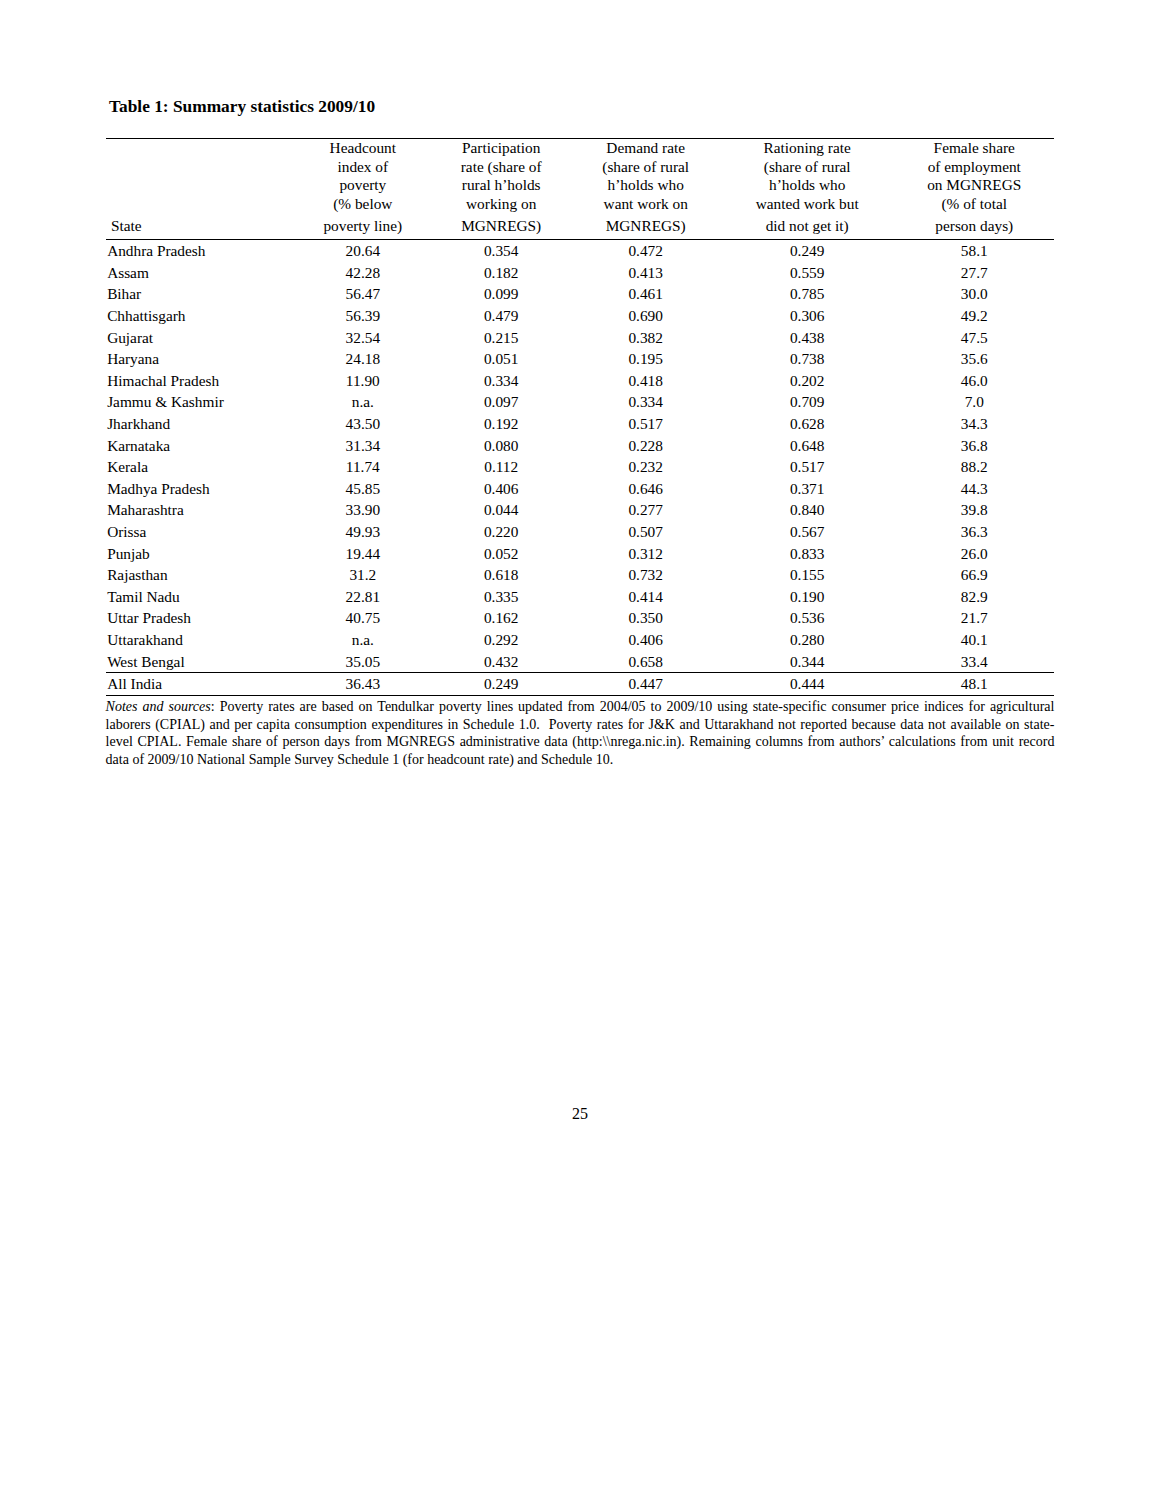Table 1: Summary statistics 2009/10
| | Headcount index of poverty (% below | Participation rate (share of rural h’holds working on | Demand rate (share of rural h’holds who want work on | Rationing rate (share of rural h’holds who wanted work but | Female share of employment on MGNREGS (% of total |
| --- | --- | --- | --- | --- | --- |
| State | poverty line) | MGNREGS) | MGNREGS) | did not get it) | person days) |
| Andhra Pradesh | 20.64 | 0.354 | 0.472 | 0.249 | 58.1 |
| Assam | 42.28 | 0.182 | 0.413 | 0.559 | 27.7 |
| Bihar | 56.47 | 0.099 | 0.461 | 0.785 | 30.0 |
| Chhattisgarh | 56.39 | 0.479 | 0.690 | 0.306 | 49.2 |
| Gujarat | 32.54 | 0.215 | 0.382 | 0.438 | 47.5 |
| Haryana | 24.18 | 0.051 | 0.195 | 0.738 | 35.6 |
| Himachal Pradesh | 11.90 | 0.334 | 0.418 | 0.202 | 46.0 |
| Jammu & Kashmir | n.a. | 0.097 | 0.334 | 0.709 | 7.0 |
| Jharkhand | 43.50 | 0.192 | 0.517 | 0.628 | 34.3 |
| Karnataka | 31.34 | 0.080 | 0.228 | 0.648 | 36.8 |
| Kerala | 11.74 | 0.112 | 0.232 | 0.517 | 88.2 |
| Madhya Pradesh | 45.85 | 0.406 | 0.646 | 0.371 | 44.3 |
| Maharashtra | 33.90 | 0.044 | 0.277 | 0.840 | 39.8 |
| Orissa | 49.93 | 0.220 | 0.507 | 0.567 | 36.3 |
| Punjab | 19.44 | 0.052 | 0.312 | 0.833 | 26.0 |
| Rajasthan | 31.2 | 0.618 | 0.732 | 0.155 | 66.9 |
| Tamil Nadu | 22.81 | 0.335 | 0.414 | 0.190 | 82.9 |
| Uttar Pradesh | 40.75 | 0.162 | 0.350 | 0.536 | 21.7 |
| Uttarakhand | n.a. | 0.292 | 0.406 | 0.280 | 40.1 |
| West Bengal | 35.05 | 0.432 | 0.658 | 0.344 | 33.4 |
| All India | 36.43 | 0.249 | 0.447 | 0.444 | 48.1 |
Notes and sources: Poverty rates are based on Tendulkar poverty lines updated from 2004/05 to 2009/10 using state-specific consumer price indices for agricultural laborers (CPIAL) and per capita consumption expenditures in Schedule 1.0. Poverty rates for J&K and Uttarakhand not reported because data not available on state-level CPIAL. Female share of person days from MGNREGS administrative data (http:\\nrega.nic.in). Remaining columns from authors’ calculations from unit record data of 2009/10 National Sample Survey Schedule 1 (for headcount rate) and Schedule 10.
25